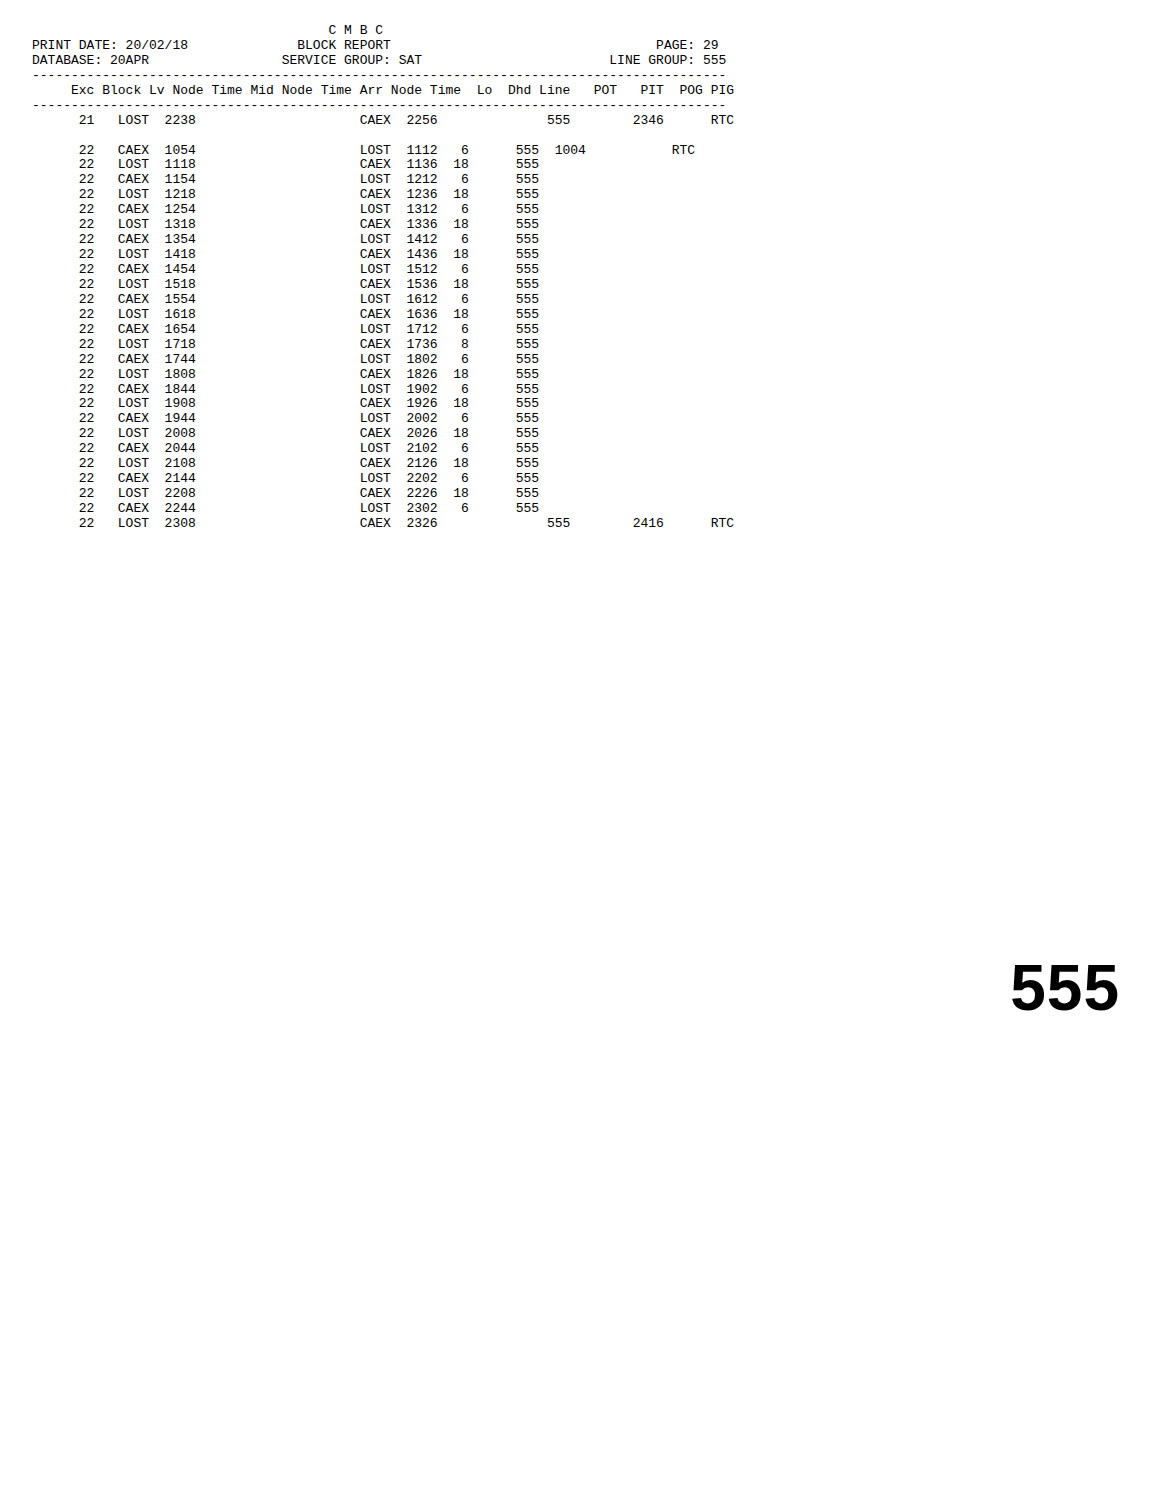C M B C
PRINT DATE: 20/02/18              BLOCK REPORT                                  PAGE: 29
DATABASE: 20APR                 SERVICE GROUP: SAT                        LINE GROUP: 555
-----------------------------------------------------------------------------------------
     Exc Block Lv Node Time Mid Node Time Arr Node Time  Lo  Dhd Line   POT   PIT  POG PIG
-----------------------------------------------------------------------------------------
      21   LOST  2238                     CAEX  2256              555        2346      RTC

      22   CAEX  1054                     LOST  1112   6      555  1004           RTC
      22   LOST  1118                     CAEX  1136  18      555
      22   CAEX  1154                     LOST  1212   6      555
      22   LOST  1218                     CAEX  1236  18      555
      22   CAEX  1254                     LOST  1312   6      555
      22   LOST  1318                     CAEX  1336  18      555
      22   CAEX  1354                     LOST  1412   6      555
      22   LOST  1418                     CAEX  1436  18      555
      22   CAEX  1454                     LOST  1512   6      555
      22   LOST  1518                     CAEX  1536  18      555
      22   CAEX  1554                     LOST  1612   6      555
      22   LOST  1618                     CAEX  1636  18      555
      22   CAEX  1654                     LOST  1712   6      555
      22   LOST  1718                     CAEX  1736   8      555
      22   CAEX  1744                     LOST  1802   6      555
      22   LOST  1808                     CAEX  1826  18      555
      22   CAEX  1844                     LOST  1902   6      555
      22   LOST  1908                     CAEX  1926  18      555
      22   CAEX  1944                     LOST  2002   6      555
      22   LOST  2008                     CAEX  2026  18      555
      22   CAEX  2044                     LOST  2102   6      555
      22   LOST  2108                     CAEX  2126  18      555
      22   CAEX  2144                     LOST  2202   6      555
      22   LOST  2208                     CAEX  2226  18      555
      22   CAEX  2244                     LOST  2302   6      555
      22   LOST  2308                     CAEX  2326              555        2416      RTC
555